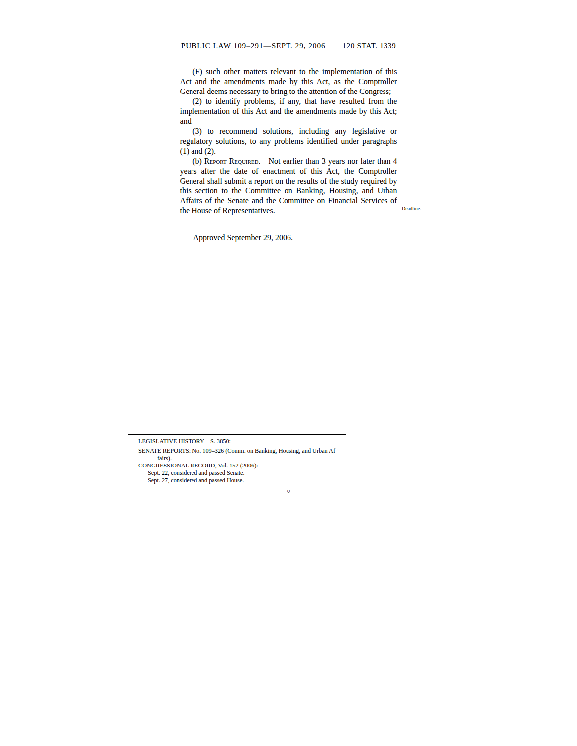PUBLIC LAW 109–291—SEPT. 29, 2006120 STAT. 1339
(F) such other matters relevant to the implementation of this Act and the amendments made by this Act, as the Comptroller General deems necessary to bring to the attention of the Congress;
(2) to identify problems, if any, that have resulted from the implementation of this Act and the amendments made by this Act; and
(3) to recommend solutions, including any legislative or regulatory solutions, to any problems identified under paragraphs (1) and (2).
(b) Report Required.—Not earlier than 3 years nor later than 4 years after the date of enactment of this Act, the Comptroller General shall submit a report on the results of the study required by this section to the Committee on Banking, Housing, and Urban Affairs of the Senate and the Committee on Financial Services of the House of Representatives.Deadline.
Approved September 29, 2006.
LEGISLATIVE HISTORY—S. 3850:
SENATE REPORTS: No. 109–326 (Comm. on Banking, Housing, and Urban Af-
fairs).
CONGRESSIONAL RECORD, Vol. 152 (2006):
Sept. 22, considered and passed Senate.
Sept. 27, considered and passed House.
○